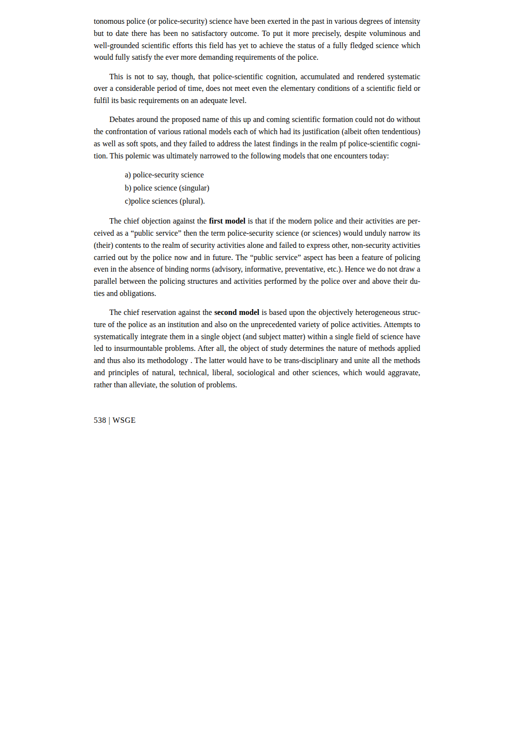tonomous police (or police-security) science have been exerted in the past in various degrees of intensity but to date there has been no satisfactory outcome. To put it more precisely, despite voluminous and well-grounded scientific efforts this field has yet to achieve the status of a fully fledged science which would fully satisfy the ever more demanding requirements of the police.
This is not to say, though, that police-scientific cognition, accumulated and rendered systematic over a considerable period of time, does not meet even the elementary conditions of a scientific field or fulfil its basic requirements on an adequate level.
Debates around the proposed name of this up and coming scientific formation could not do without the confrontation of various rational models each of which had its justification (albeit often tendentious) as well as soft spots, and they failed to address the latest findings in the realm pf police-scientific cognition. This polemic was ultimately narrowed to the following models that one encounters today:
a) police-security science
b) police science (singular)
c)police sciences (plural).
The chief objection against the first model is that if the modern police and their activities are perceived as a “public service” then the term police-security science (or sciences) would unduly narrow its (their) contents to the realm of security activities alone and failed to express other, non-security activities carried out by the police now and in future. The “public service” aspect has been a feature of policing even in the absence of binding norms (advisory, informative, preventative, etc.). Hence we do not draw a parallel between the policing structures and activities performed by the police over and above their duties and obligations.
The chief reservation against the second model is based upon the objectively heterogeneous structure of the police as an institution and also on the unprecedented variety of police activities. Attempts to systematically integrate them in a single object (and subject matter) within a single field of science have led to insurmountable problems. After all, the object of study determines the nature of methods applied and thus also its methodology . The latter would have to be trans-disciplinary and unite all the methods and principles of natural, technical, liberal, sociological and other sciences, which would aggravate, rather than alleviate, the solution of problems.
538 | WSGE